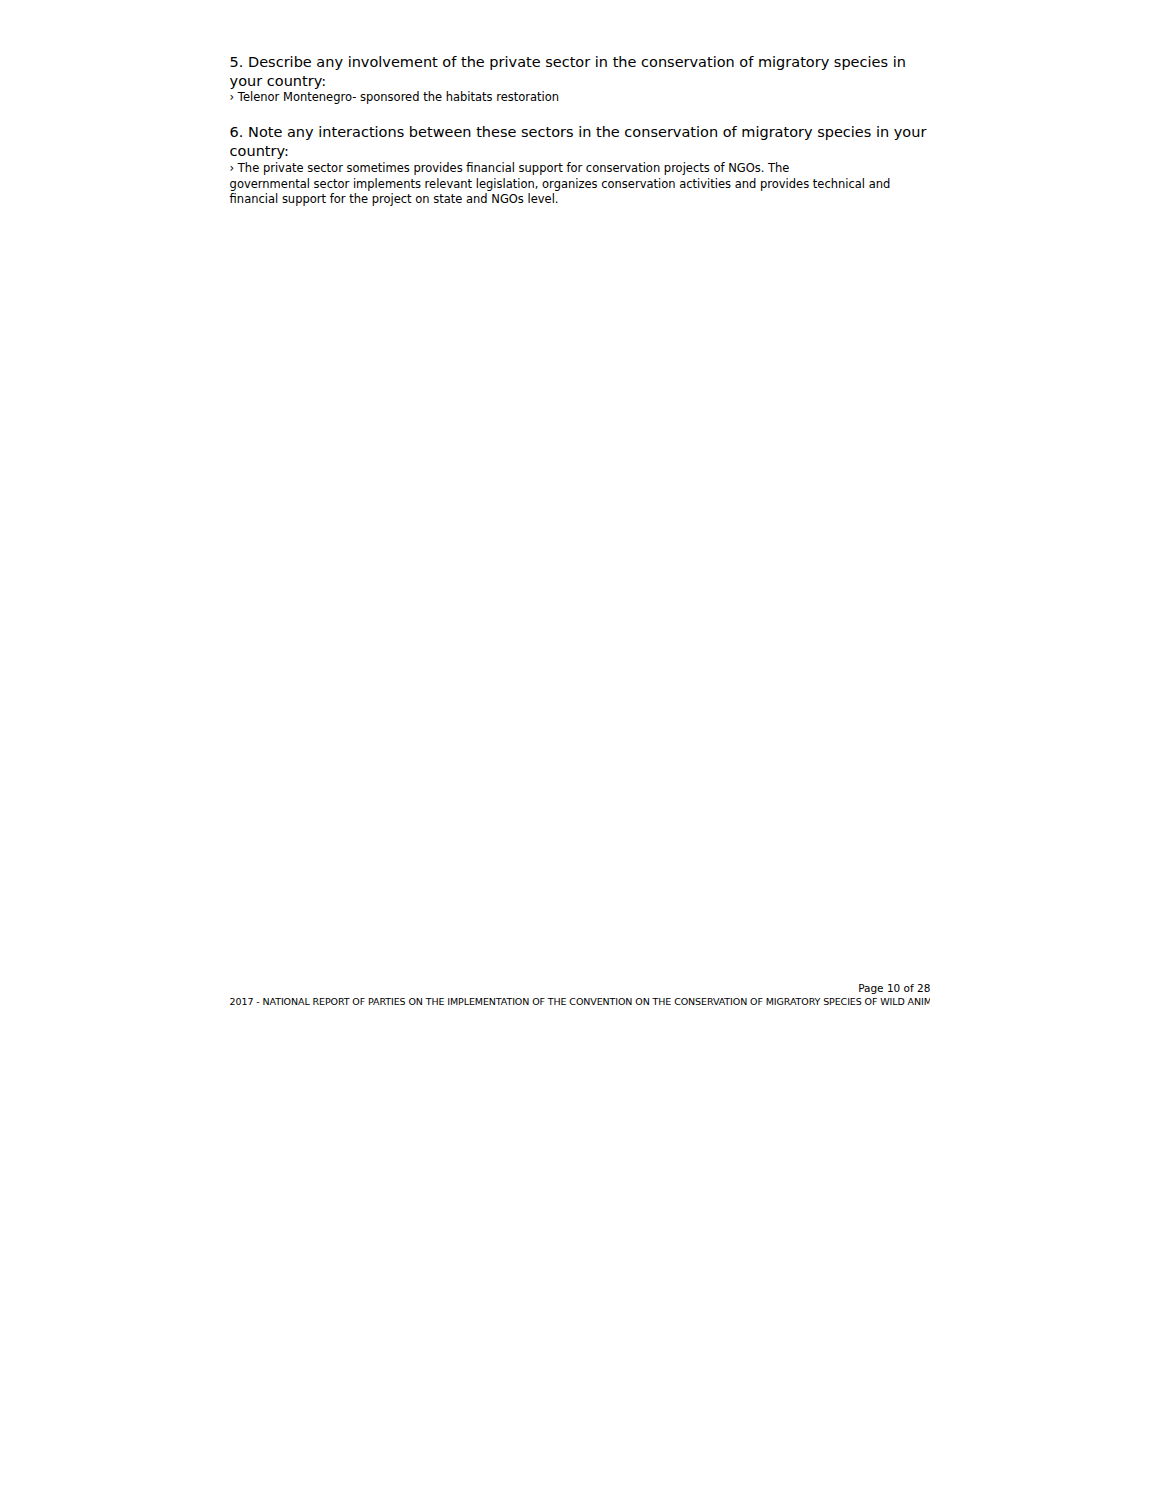5. Describe any involvement of the private sector in the conservation of migratory species in your country:
› Telenor Montenegro- sponsored the habitats restoration
6. Note any interactions between these sectors in the conservation of migratory species in your country:
› The private sector sometimes provides financial support for conservation projects of NGOs. The
governmental sector implements relevant legislation, organizes conservation activities and provides technical and
financial support for the project on state and NGOs level.
Page 10 of 28
2017 - NATIONAL REPORT OF PARTIES ON THE IMPLEMENTATION OF THE CONVENTION ON THE CONSERVATION OF MIGRATORY SPECIES OF WILD ANIMALS☐Party: Mo